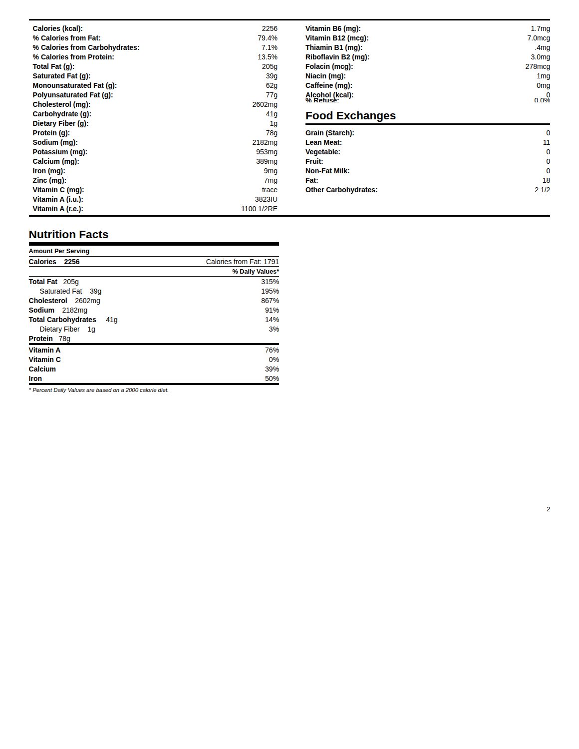| Calories (kcal): | 2256 |
| % Calories from Fat: | 79.4% |
| % Calories from Carbohydrates: | 7.1% |
| % Calories from Protein: | 13.5% |
| Total Fat (g): | 205g |
| Saturated Fat (g): | 39g |
| Monounsaturated Fat (g): | 62g |
| Polyunsaturated Fat (g): | 77g |
| Cholesterol (mg): | 2602mg |
| Carbohydrate (g): | 41g |
| Dietary Fiber (g): | 1g |
| Protein (g): | 78g |
| Sodium (mg): | 2182mg |
| Potassium (mg): | 953mg |
| Calcium (mg): | 389mg |
| Iron (mg): | 9mg |
| Zinc (mg): | 7mg |
| Vitamin C (mg): | trace |
| Vitamin A (i.u.): | 3823IU |
| Vitamin A (r.e.): | 1100 1/2RE |
| Vitamin B6 (mg): | 1.7mg |
| Vitamin B12 (mcg): | 7.0mcg |
| Thiamin B1 (mg): | .4mg |
| Riboflavin B2 (mg): | 3.0mg |
| Folacin (mcg): | 278mcg |
| Niacin (mg): | 1mg |
| Caffeine (mg): | 0mg |
| Alcohol (kcal): | 0 |
| % Refuse: | 0.0% |
Food Exchanges
| Grain (Starch): | 0 |
| Lean Meat: | 11 |
| Vegetable: | 0 |
| Fruit: | 0 |
| Non-Fat Milk: | 0 |
| Fat: | 18 |
| Other Carbohydrates: | 2 1/2 |
Nutrition Facts
Amount Per Serving
| Calories 2256 | Calories from Fat: 1791 |
% Daily Values*
| Total Fat 205g | 315% |
| Saturated Fat 39g | 195% |
| Cholesterol 2602mg | 867% |
| Sodium 2182mg | 91% |
| Total Carbohydrates 41g | 14% |
| Dietary Fiber 1g | 3% |
| Protein 78g | |
| Vitamin A | 76% |
| Vitamin C | 0% |
| Calcium | 39% |
| Iron | 50% |
* Percent Daily Values are based on a 2000 calorie diet.
2